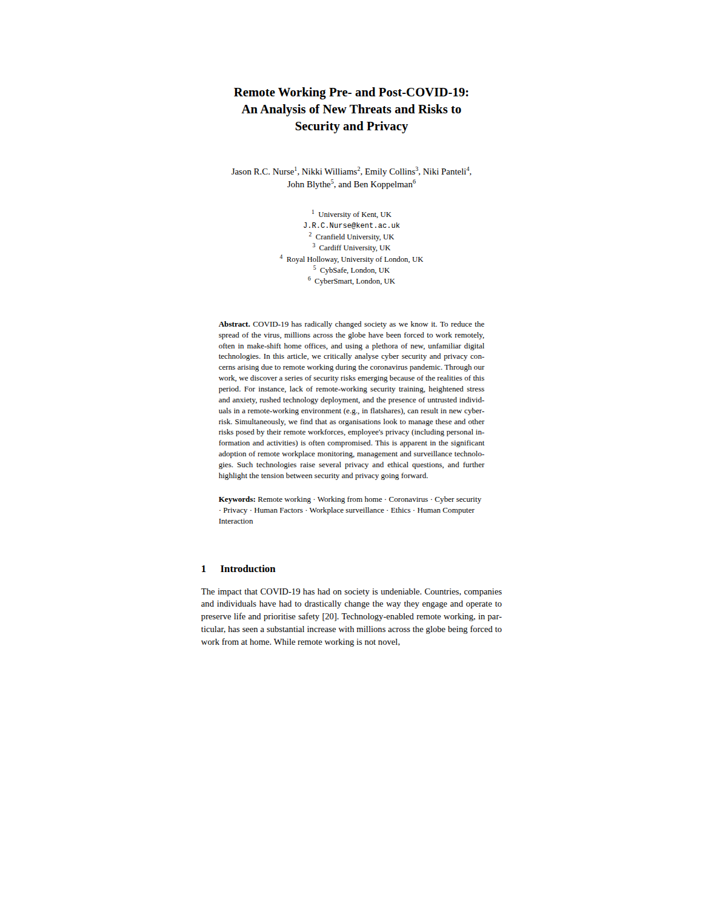Remote Working Pre- and Post-COVID-19:
An Analysis of New Threats and Risks to
Security and Privacy
Jason R.C. Nurse1, Nikki Williams2, Emily Collins3, Niki Panteli4,
John Blythe5, and Ben Koppelman6
1 University of Kent, UK
J.R.C.Nurse@kent.ac.uk
2 Cranfield University, UK
3 Cardiff University, UK
4 Royal Holloway, University of London, UK
5 CybSafe, London, UK
6 CyberSmart, London, UK
Abstract. COVID-19 has radically changed society as we know it. To reduce the spread of the virus, millions across the globe have been forced to work remotely, often in make-shift home offices, and using a plethora of new, unfamiliar digital technologies. In this article, we critically analyse cyber security and privacy concerns arising due to remote working during the coronavirus pandemic. Through our work, we discover a series of security risks emerging because of the realities of this period. For instance, lack of remote-working security training, heightened stress and anxiety, rushed technology deployment, and the presence of untrusted individuals in a remote-working environment (e.g., in flatshares), can result in new cyber-risk. Simultaneously, we find that as organisations look to manage these and other risks posed by their remote workforces, employee's privacy (including personal information and activities) is often compromised. This is apparent in the significant adoption of remote workplace monitoring, management and surveillance technologies. Such technologies raise several privacy and ethical questions, and further highlight the tension between security and privacy going forward.
Keywords: Remote working · Working from home · Coronavirus · Cyber security · Privacy · Human Factors · Workplace surveillance · Ethics · Human Computer Interaction
1 Introduction
The impact that COVID-19 has had on society is undeniable. Countries, companies and individuals have had to drastically change the way they engage and operate to preserve life and prioritise safety [20]. Technology-enabled remote working, in particular, has seen a substantial increase with millions across the globe being forced to work from at home. While remote working is not novel,